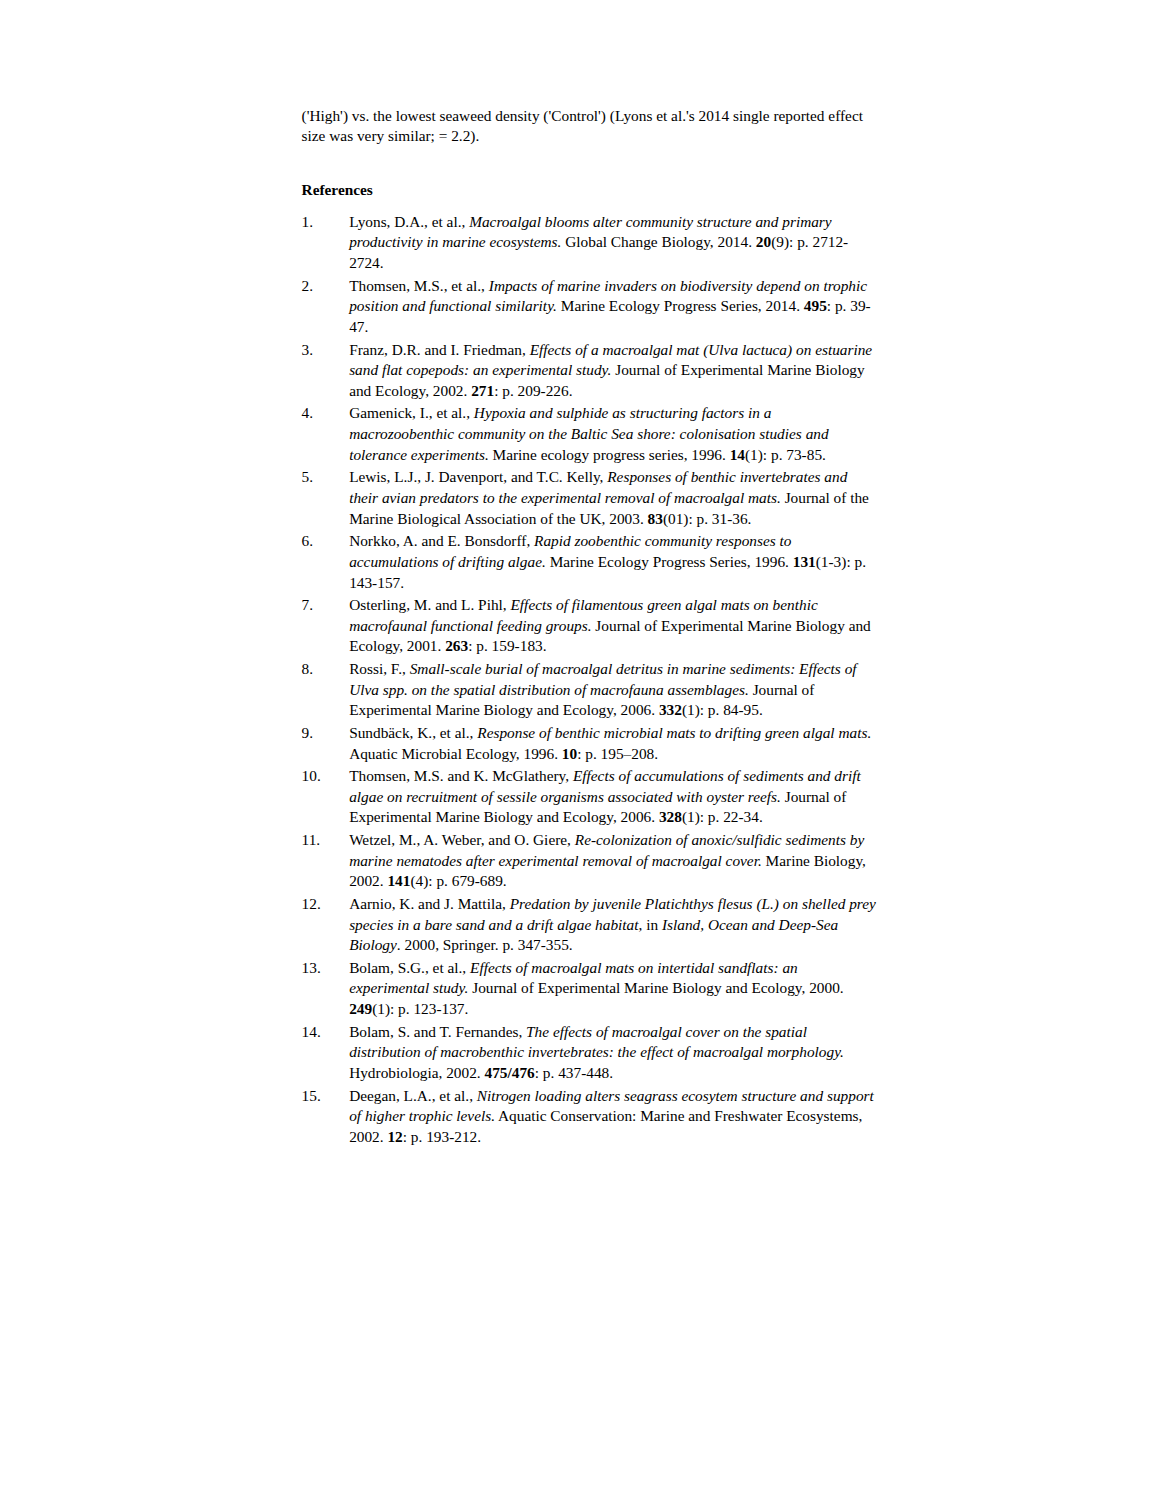('High') vs. the lowest seaweed density ('Control') (Lyons et al.'s 2014 single reported effect size was very similar; = 2.2).
References
1. Lyons, D.A., et al., Macroalgal blooms alter community structure and primary productivity in marine ecosystems. Global Change Biology, 2014. 20(9): p. 2712-2724.
2. Thomsen, M.S., et al., Impacts of marine invaders on biodiversity depend on trophic position and functional similarity. Marine Ecology Progress Series, 2014. 495: p. 39-47.
3. Franz, D.R. and I. Friedman, Effects of a macroalgal mat (Ulva lactuca) on estuarine sand flat copepods: an experimental study. Journal of Experimental Marine Biology and Ecology, 2002. 271: p. 209-226.
4. Gamenick, I., et al., Hypoxia and sulphide as structuring factors in a macrozoobenthic community on the Baltic Sea shore: colonisation studies and tolerance experiments. Marine ecology progress series, 1996. 14(1): p. 73-85.
5. Lewis, L.J., J. Davenport, and T.C. Kelly, Responses of benthic invertebrates and their avian predators to the experimental removal of macroalgal mats. Journal of the Marine Biological Association of the UK, 2003. 83(01): p. 31-36.
6. Norkko, A. and E. Bonsdorff, Rapid zoobenthic community responses to accumulations of drifting algae. Marine Ecology Progress Series, 1996. 131(1-3): p. 143-157.
7. Osterling, M. and L. Pihl, Effects of filamentous green algal mats on benthic macrofaunal functional feeding groups. Journal of Experimental Marine Biology and Ecology, 2001. 263: p. 159-183.
8. Rossi, F., Small-scale burial of macroalgal detritus in marine sediments: Effects of Ulva spp. on the spatial distribution of macrofauna assemblages. Journal of Experimental Marine Biology and Ecology, 2006. 332(1): p. 84-95.
9. Sundbäck, K., et al., Response of benthic microbial mats to drifting green algal mats. Aquatic Microbial Ecology, 1996. 10: p. 195–208.
10. Thomsen, M.S. and K. McGlathery, Effects of accumulations of sediments and drift algae on recruitment of sessile organisms associated with oyster reefs. Journal of Experimental Marine Biology and Ecology, 2006. 328(1): p. 22-34.
11. Wetzel, M., A. Weber, and O. Giere, Re-colonization of anoxic/sulfidic sediments by marine nematodes after experimental removal of macroalgal cover. Marine Biology, 2002. 141(4): p. 679-689.
12. Aarnio, K. and J. Mattila, Predation by juvenile Platichthys flesus (L.) on shelled prey species in a bare sand and a drift algae habitat, in Island, Ocean and Deep-Sea Biology. 2000, Springer. p. 347-355.
13. Bolam, S.G., et al., Effects of macroalgal mats on intertidal sandflats: an experimental study. Journal of Experimental Marine Biology and Ecology, 2000. 249(1): p. 123-137.
14. Bolam, S. and T. Fernandes, The effects of macroalgal cover on the spatial distribution of macrobenthic invertebrates: the effect of macroalgal morphology. Hydrobiologia, 2002. 475/476: p. 437-448.
15. Deegan, L.A., et al., Nitrogen loading alters seagrass ecosytem structure and support of higher trophic levels. Aquatic Conservation: Marine and Freshwater Ecosystems, 2002. 12: p. 193-212.